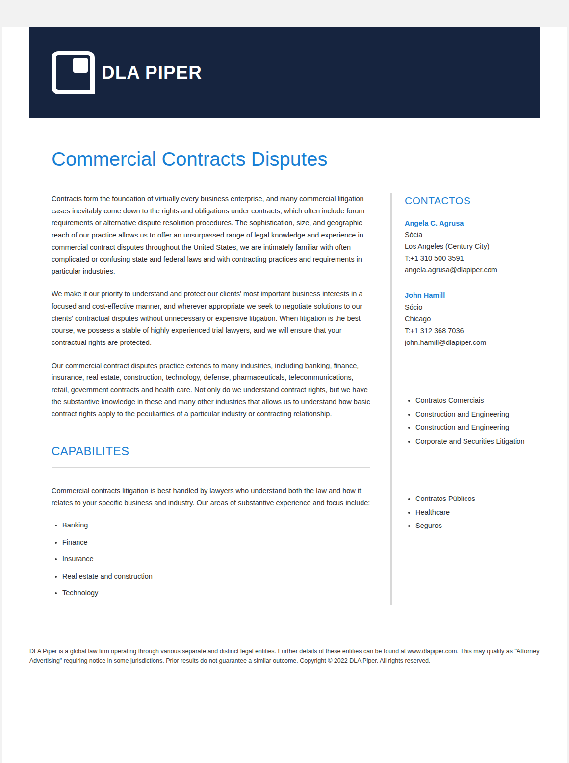DLA PIPER
Commercial Contracts Disputes
Contracts form the foundation of virtually every business enterprise, and many commercial litigation cases inevitably come down to the rights and obligations under contracts, which often include forum requirements or alternative dispute resolution procedures. The sophistication, size, and geographic reach of our practice allows us to offer an unsurpassed range of legal knowledge and experience in commercial contract disputes throughout the United States, we are intimately familiar with often complicated or confusing state and federal laws and with contracting practices and requirements in particular industries.
We make it our priority to understand and protect our clients' most important business interests in a focused and cost-effective manner, and wherever appropriate we seek to negotiate solutions to our clients' contractual disputes without unnecessary or expensive litigation. When litigation is the best course, we possess a stable of highly experienced trial lawyers, and we will ensure that your contractual rights are protected.
Our commercial contract disputes practice extends to many industries, including banking, finance, insurance, real estate, construction, technology, defense, pharmaceuticals, telecommunications, retail, government contracts and health care. Not only do we understand contract rights, but we have the substantive knowledge in these and many other industries that allows us to understand how basic contract rights apply to the peculiarities of a particular industry or contracting relationship.
CAPABILITES
Commercial contracts litigation is best handled by lawyers who understand both the law and how it relates to your specific business and industry. Our areas of substantive experience and focus include:
Banking
Finance
Insurance
Real estate and construction
Technology
CONTACTOS
Angela C. Agrusa Sócia
Los Angeles (Century City)
T:+1 310 500 3591
angela.agrusa@dlapiper.com
John Hamill Sócio
Chicago
T:+1 312 368 7036
john.hamill@dlapiper.com
Contratos Comerciais
Construction and Engineering
Construction and Engineering
Corporate and Securities Litigation
Contratos Públicos
Healthcare
Seguros
DLA Piper is a global law firm operating through various separate and distinct legal entities. Further details of these entities can be found at www.dlapiper.com. This may qualify as "Attorney Advertising" requiring notice in some jurisdictions. Prior results do not guarantee a similar outcome. Copyright © 2022 DLA Piper. All rights reserved.